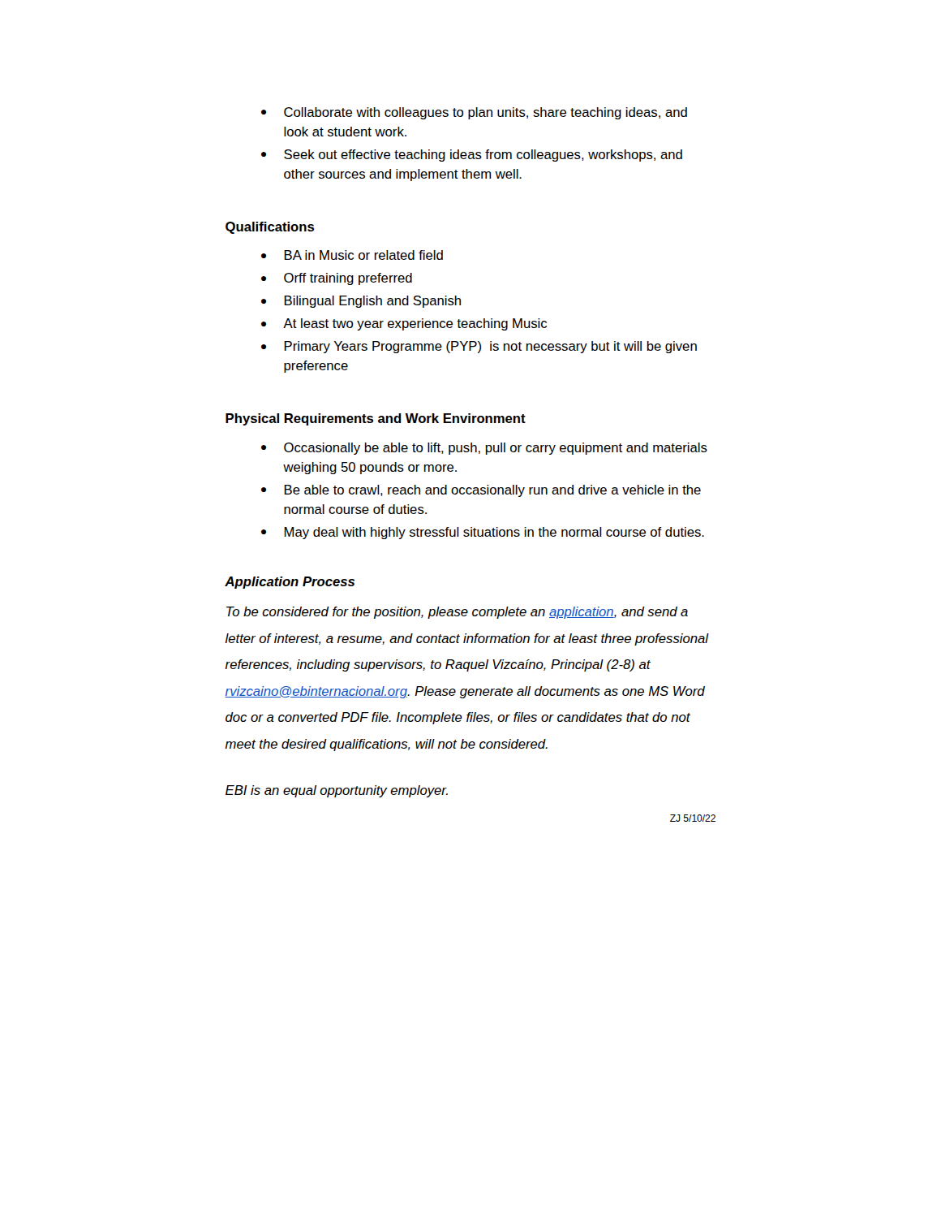Collaborate with colleagues to plan units, share teaching ideas, and look at student work.
Seek out effective teaching ideas from colleagues, workshops, and other sources and implement them well.
Qualifications
BA in Music or related field
Orff training preferred
Bilingual English and Spanish
At least two year experience teaching Music
Primary Years Programme (PYP) is not necessary but it will be given preference
Physical Requirements and Work Environment
Occasionally be able to lift, push, pull or carry equipment and materials weighing 50 pounds or more.
Be able to crawl, reach and occasionally run and drive a vehicle in the normal course of duties.
May deal with highly stressful situations in the normal course of duties.
Application Process
To be considered for the position, please complete an application, and send a letter of interest, a resume, and contact information for at least three professional references, including supervisors, to Raquel Vizcaíno, Principal (2-8) at rvizcaino@ebinternacional.org. Please generate all documents as one MS Word doc or a converted PDF file. Incomplete files, or files or candidates that do not meet the desired qualifications, will not be considered.
EBI is an equal opportunity employer.
ZJ 5/10/22